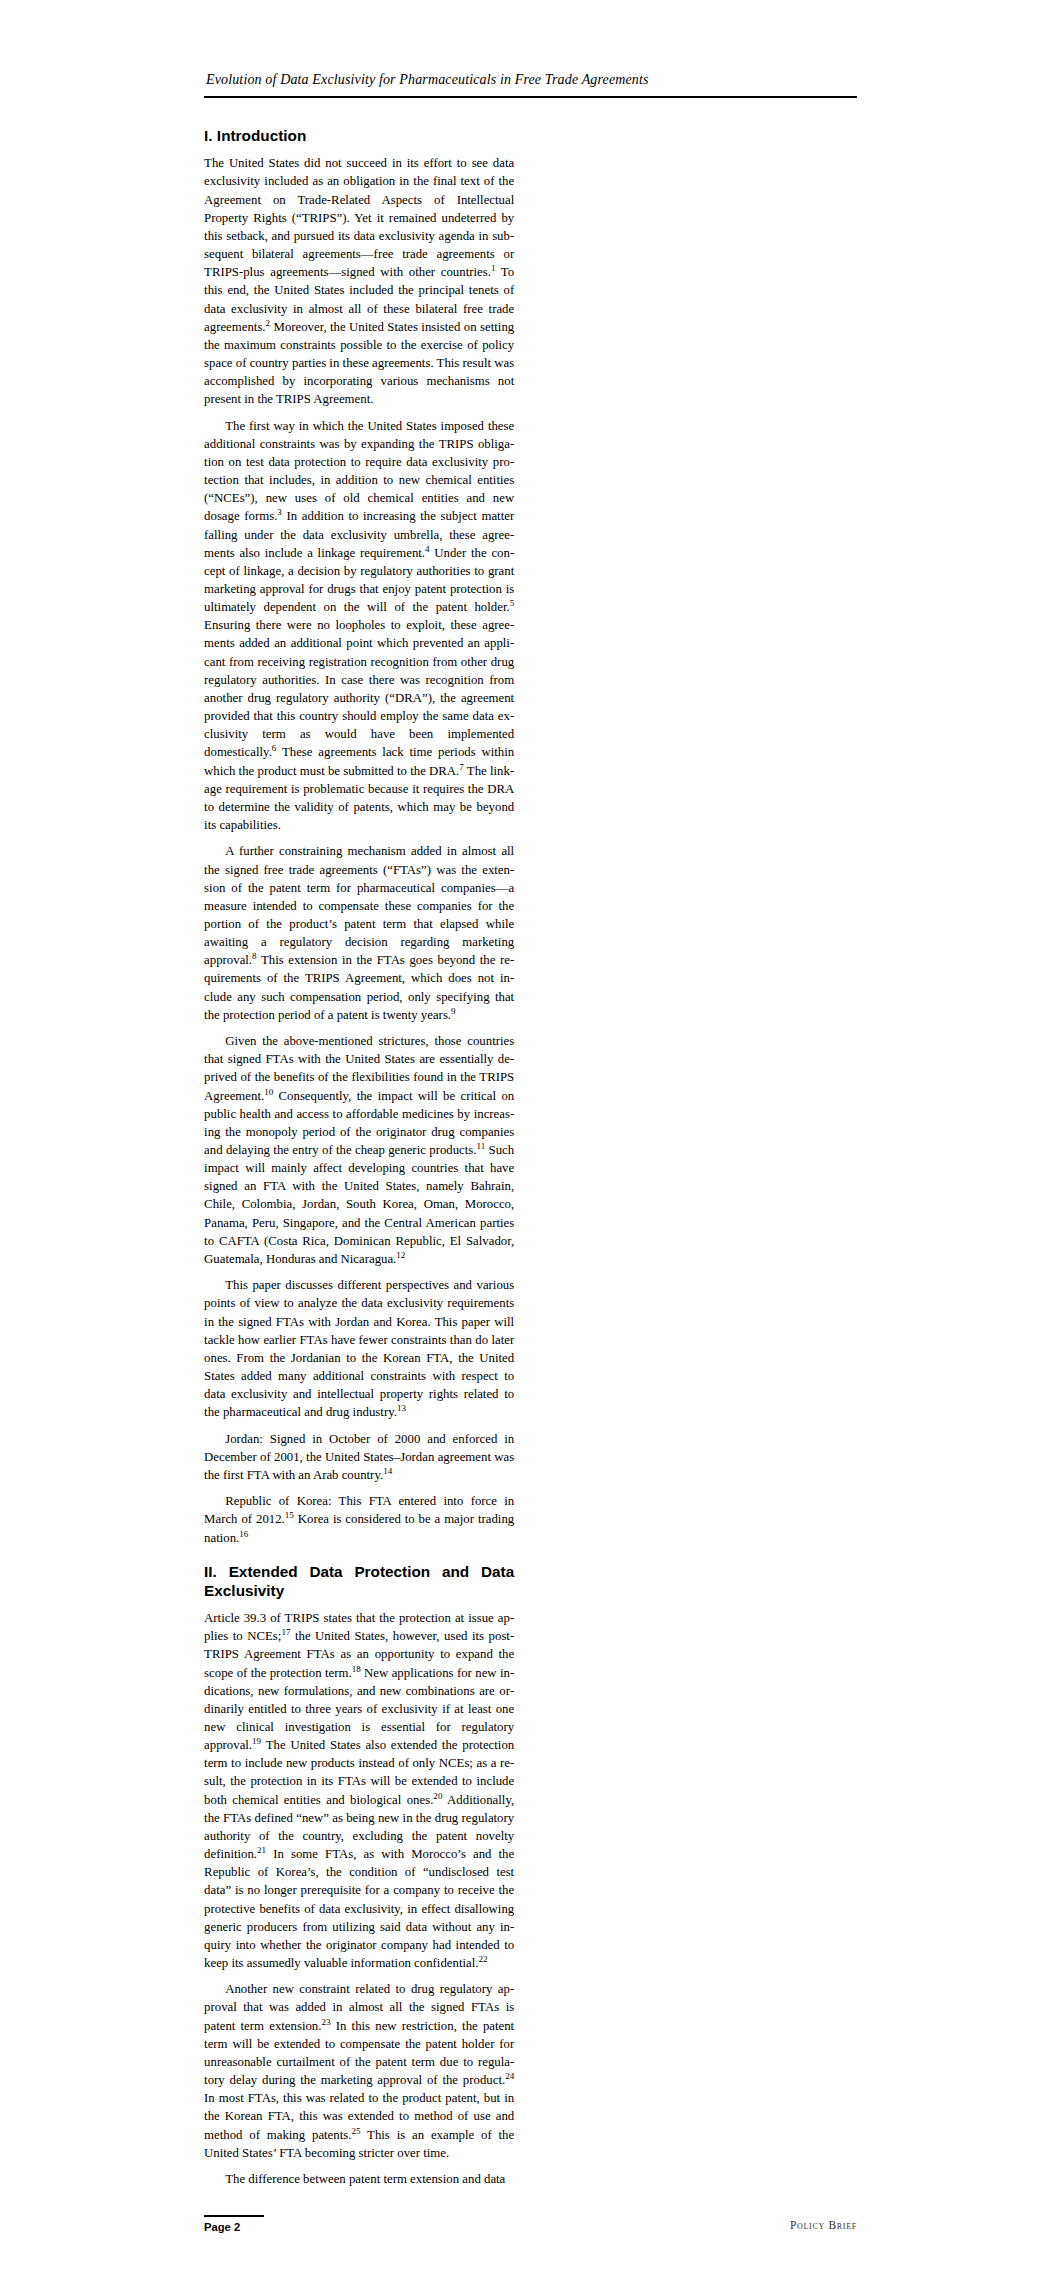Evolution of Data Exclusivity for Pharmaceuticals in Free Trade Agreements
I. Introduction
The United States did not succeed in its effort to see data exclusivity included as an obligation in the final text of the Agreement on Trade-Related Aspects of Intellectual Property Rights (“TRIPS”). Yet it remained undeterred by this setback, and pursued its data exclusivity agenda in subsequent bilateral agreements—free trade agreements or TRIPS-plus agreements—signed with other countries.1 To this end, the United States included the principal tenets of data exclusivity in almost all of these bilateral free trade agreements.2 Moreover, the United States insisted on setting the maximum constraints possible to the exercise of policy space of country parties in these agreements. This result was accomplished by incorporating various mechanisms not present in the TRIPS Agreement.
The first way in which the United States imposed these additional constraints was by expanding the TRIPS obligation on test data protection to require data exclusivity protection that includes, in addition to new chemical entities (“NCEs”), new uses of old chemical entities and new dosage forms.3 In addition to increasing the subject matter falling under the data exclusivity umbrella, these agreements also include a linkage requirement.4 Under the concept of linkage, a decision by regulatory authorities to grant marketing approval for drugs that enjoy patent protection is ultimately dependent on the will of the patent holder.5 Ensuring there were no loopholes to exploit, these agreements added an additional point which prevented an applicant from receiving registration recognition from other drug regulatory authorities. In case there was recognition from another drug regulatory authority (“DRA”), the agreement provided that this country should employ the same data exclusivity term as would have been implemented domestically.6 These agreements lack time periods within which the product must be submitted to the DRA.7 The linkage requirement is problematic because it requires the DRA to determine the validity of patents, which may be beyond its capabilities.
A further constraining mechanism added in almost all the signed free trade agreements (“FTAs”) was the extension of the patent term for pharmaceutical companies—a measure intended to compensate these companies for the portion of the product’s patent term that elapsed while awaiting a regulatory decision regarding marketing approval.8 This extension in the FTAs goes beyond the requirements of the TRIPS Agreement, which does not include any such compensation period, only specifying that the protection period of a patent is twenty years.9
Given the above-mentioned strictures, those countries that signed FTAs with the United States are essentially deprived of the benefits of the flexibilities found in the TRIPS Agreement.10 Consequently, the impact will be critical on public health and access to affordable medicines by increasing the monopoly period of the originator drug companies and delaying the entry of the cheap generic products.11 Such impact will mainly affect developing countries that have signed an FTA with the United States, namely Bahrain, Chile, Colombia, Jordan, South Korea, Oman, Morocco, Panama, Peru, Singapore, and the Central American parties to CAFTA (Costa Rica, Dominican Republic, El Salvador, Guatemala, Honduras and Nicaragua.12
This paper discusses different perspectives and various points of view to analyze the data exclusivity requirements in the signed FTAs with Jordan and Korea. This paper will tackle how earlier FTAs have fewer constraints than do later ones. From the Jordanian to the Korean FTA, the United States added many additional constraints with respect to data exclusivity and intellectual property rights related to the pharmaceutical and drug industry.13
Jordan: Signed in October of 2000 and enforced in December of 2001, the United States–Jordan agreement was the first FTA with an Arab country.14
Republic of Korea: This FTA entered into force in March of 2012.15 Korea is considered to be a major trading nation.16
II. Extended Data Protection and Data Exclusivity
Article 39.3 of TRIPS states that the protection at issue applies to NCEs;17 the United States, however, used its post-TRIPS Agreement FTAs as an opportunity to expand the scope of the protection term.18 New applications for new indications, new formulations, and new combinations are ordinarily entitled to three years of exclusivity if at least one new clinical investigation is essential for regulatory approval.19 The United States also extended the protection term to include new products instead of only NCEs; as a result, the protection in its FTAs will be extended to include both chemical entities and biological ones.20 Additionally, the FTAs defined “new” as being new in the drug regulatory authority of the country, excluding the patent novelty definition.21 In some FTAs, as with Morocco’s and the Republic of Korea’s, the condition of “undisclosed test data” is no longer prerequisite for a company to receive the protective benefits of data exclusivity, in effect disallowing generic producers from utilizing said data without any inquiry into whether the originator company had intended to keep its assumedly valuable information confidential.22
Another new constraint related to drug regulatory approval that was added in almost all the signed FTAs is patent term extension.23 In this new restriction, the patent term will be extended to compensate the patent holder for unreasonable curtailment of the patent term due to regulatory delay during the marketing approval of the product.24 In most FTAs, this was related to the product patent, but in the Korean FTA, this was extended to method of use and method of making patents.25 This is an example of the United States’ FTA becoming stricter over time.
The difference between patent term extension and data
Page 2
Policy Brief